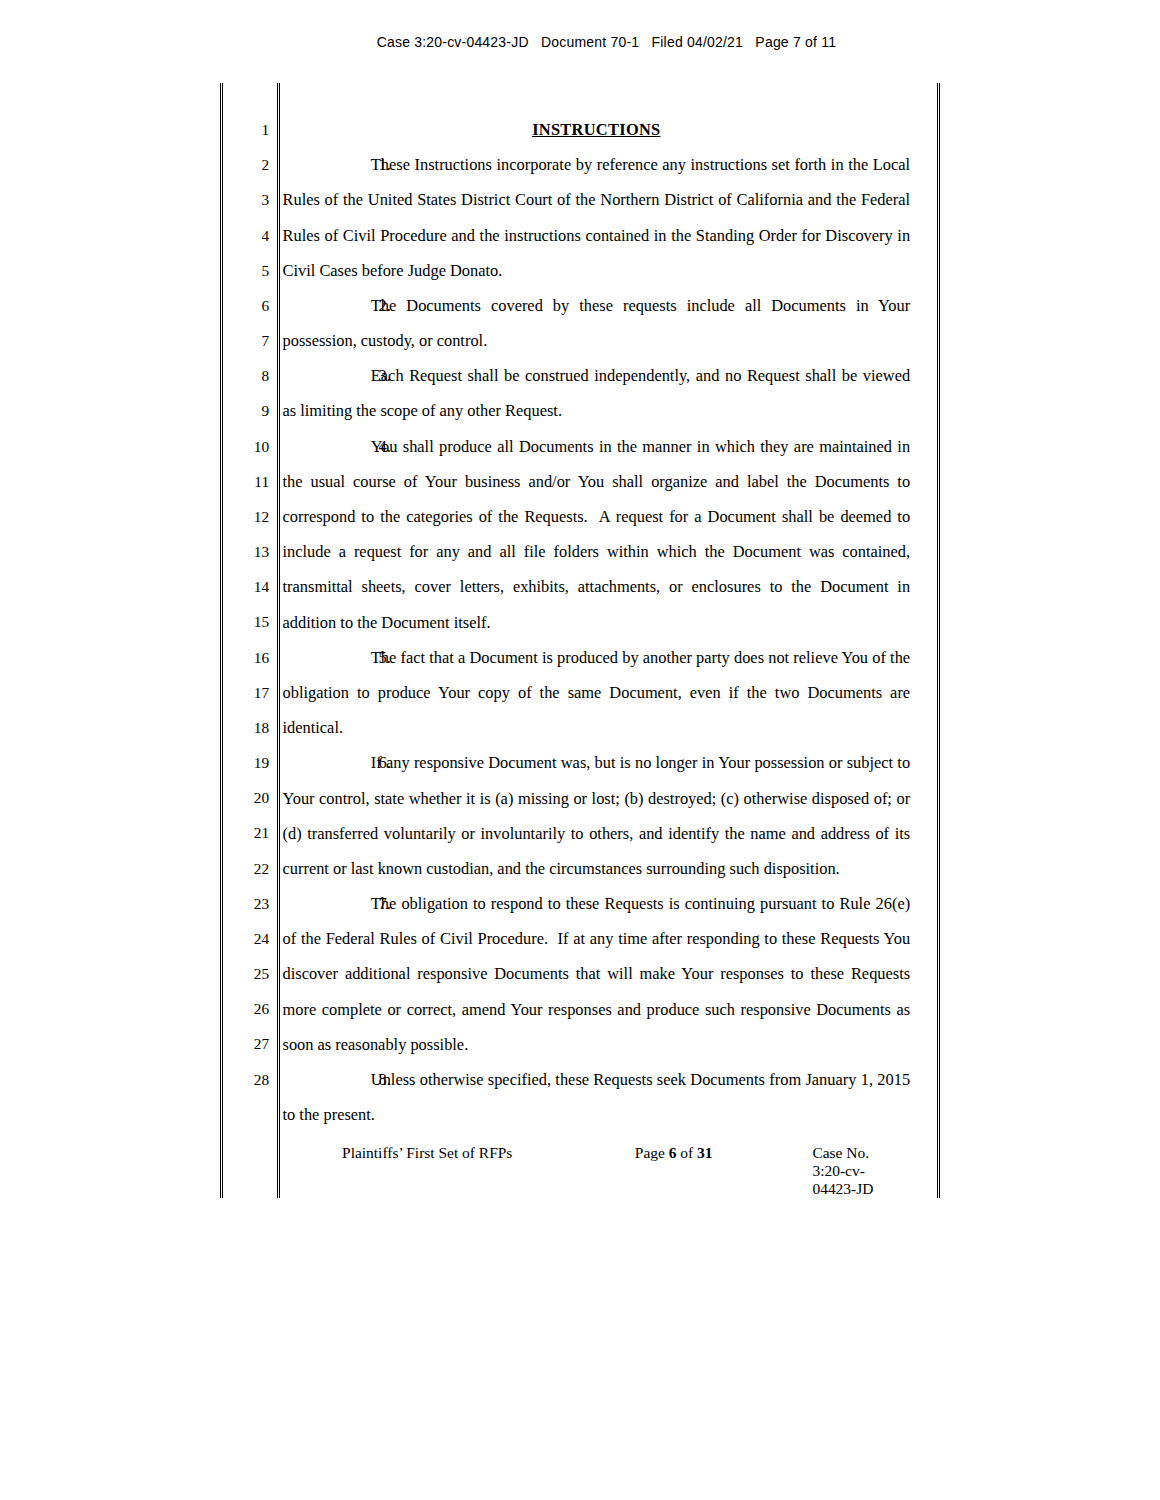Case 3:20-cv-04423-JD Document 70-1 Filed 04/02/21 Page 7 of 11
1
2
3
4
5
6
7
8
9
10
11
12
13
14
15
16
17
18
19
20
21
22
23
24
25
26
27
28
INSTRUCTIONS
1. These Instructions incorporate by reference any instructions set forth in the Local Rules of the United States District Court of the Northern District of California and the Federal Rules of Civil Procedure and the instructions contained in the Standing Order for Discovery in Civil Cases before Judge Donato.
2. The Documents covered by these requests include all Documents in Your possession, custody, or control.
3. Each Request shall be construed independently, and no Request shall be viewed as limiting the scope of any other Request.
4. You shall produce all Documents in the manner in which they are maintained in the usual course of Your business and/or You shall organize and label the Documents to correspond to the categories of the Requests. A request for a Document shall be deemed to include a request for any and all file folders within which the Document was contained, transmittal sheets, cover letters, exhibits, attachments, or enclosures to the Document in addition to the Document itself.
5. The fact that a Document is produced by another party does not relieve You of the obligation to produce Your copy of the same Document, even if the two Documents are identical.
6. If any responsive Document was, but is no longer in Your possession or subject to Your control, state whether it is (a) missing or lost; (b) destroyed; (c) otherwise disposed of; or (d) transferred voluntarily or involuntarily to others, and identify the name and address of its current or last known custodian, and the circumstances surrounding such disposition.
7. The obligation to respond to these Requests is continuing pursuant to Rule 26(e) of the Federal Rules of Civil Procedure. If at any time after responding to these Requests You discover additional responsive Documents that will make Your responses to these Requests more complete or correct, amend Your responses and produce such responsive Documents as soon as reasonably possible.
8. Unless otherwise specified, these Requests seek Documents from January 1, 2015 to the present.
Plaintiffs’ First Set of RFPs
Page 6 of 31
Case No. 3:20-cv-04423-JD